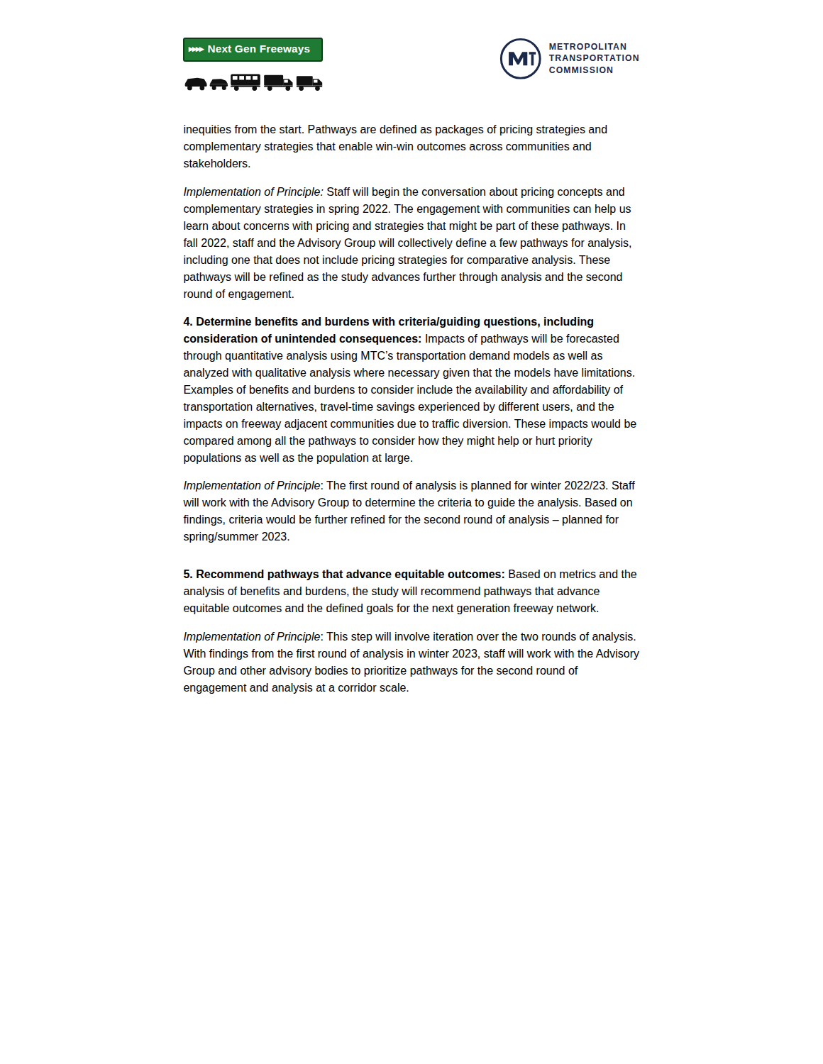▸▸▸▸ Next Gen Freeways
Metropolitan
Transportation
Commission
inequities from the start. Pathways are defined as packages of pricing strategies and complementary strategies that enable win-win outcomes across communities and stakeholders.
Implementation of Principle: Staff will begin the conversation about pricing concepts and complementary strategies in spring 2022. The engagement with communities can help us learn about concerns with pricing and strategies that might be part of these pathways. In fall 2022, staff and the Advisory Group will collectively define a few pathways for analysis, including one that does not include pricing strategies for comparative analysis. These pathways will be refined as the study advances further through analysis and the second round of engagement.
4. Determine benefits and burdens with criteria/guiding questions, including consideration of unintended consequences: Impacts of pathways will be forecasted through quantitative analysis using MTC’s transportation demand models as well as analyzed with qualitative analysis where necessary given that the models have limitations. Examples of benefits and burdens to consider include the availability and affordability of transportation alternatives, travel-time savings experienced by different users, and the impacts on freeway adjacent communities due to traffic diversion. These impacts would be compared among all the pathways to consider how they might help or hurt priority populations as well as the population at large.
Implementation of Principle: The first round of analysis is planned for winter 2022/23. Staff will work with the Advisory Group to determine the criteria to guide the analysis. Based on findings, criteria would be further refined for the second round of analysis – planned for spring/summer 2023.
5. Recommend pathways that advance equitable outcomes: Based on metrics and the analysis of benefits and burdens, the study will recommend pathways that advance equitable outcomes and the defined goals for the next generation freeway network.
Implementation of Principle: This step will involve iteration over the two rounds of analysis. With findings from the first round of analysis in winter 2023, staff will work with the Advisory Group and other advisory bodies to prioritize pathways for the second round of engagement and analysis at a corridor scale.